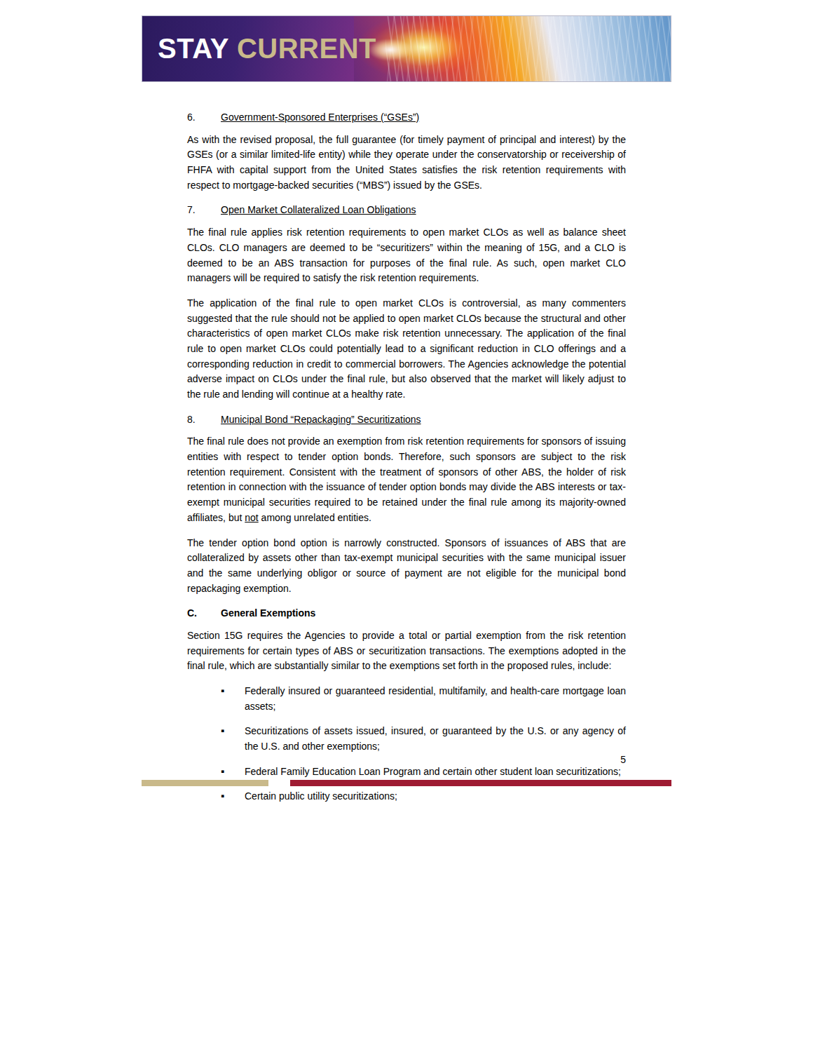STAY CURRENT
6. Government-Sponsored Enterprises (“GSEs”)
As with the revised proposal, the full guarantee (for timely payment of principal and interest) by the GSEs (or a similar limited-life entity) while they operate under the conservatorship or receivership of FHFA with capital support from the United States satisfies the risk retention requirements with respect to mortgage-backed securities (“MBS”) issued by the GSEs.
7. Open Market Collateralized Loan Obligations
The final rule applies risk retention requirements to open market CLOs as well as balance sheet CLOs. CLO managers are deemed to be “securitizers” within the meaning of 15G, and a CLO is deemed to be an ABS transaction for purposes of the final rule. As such, open market CLO managers will be required to satisfy the risk retention requirements.
The application of the final rule to open market CLOs is controversial, as many commenters suggested that the rule should not be applied to open market CLOs because the structural and other characteristics of open market CLOs make risk retention unnecessary. The application of the final rule to open market CLOs could potentially lead to a significant reduction in CLO offerings and a corresponding reduction in credit to commercial borrowers. The Agencies acknowledge the potential adverse impact on CLOs under the final rule, but also observed that the market will likely adjust to the rule and lending will continue at a healthy rate.
8. Municipal Bond “Repackaging” Securitizations
The final rule does not provide an exemption from risk retention requirements for sponsors of issuing entities with respect to tender option bonds. Therefore, such sponsors are subject to the risk retention requirement. Consistent with the treatment of sponsors of other ABS, the holder of risk retention in connection with the issuance of tender option bonds may divide the ABS interests or tax-exempt municipal securities required to be retained under the final rule among its majority-owned affiliates, but not among unrelated entities.
The tender option bond option is narrowly constructed. Sponsors of issuances of ABS that are collateralized by assets other than tax-exempt municipal securities with the same municipal issuer and the same underlying obligor or source of payment are not eligible for the municipal bond repackaging exemption.
C. General Exemptions
Section 15G requires the Agencies to provide a total or partial exemption from the risk retention requirements for certain types of ABS or securitization transactions. The exemptions adopted in the final rule, which are substantially similar to the exemptions set forth in the proposed rules, include:
Federally insured or guaranteed residential, multifamily, and health-care mortgage loan assets;
Securitizations of assets issued, insured, or guaranteed by the U.S. or any agency of the U.S. and other exemptions;
Federal Family Education Loan Program and certain other student loan securitizations;
Certain public utility securitizations;
5